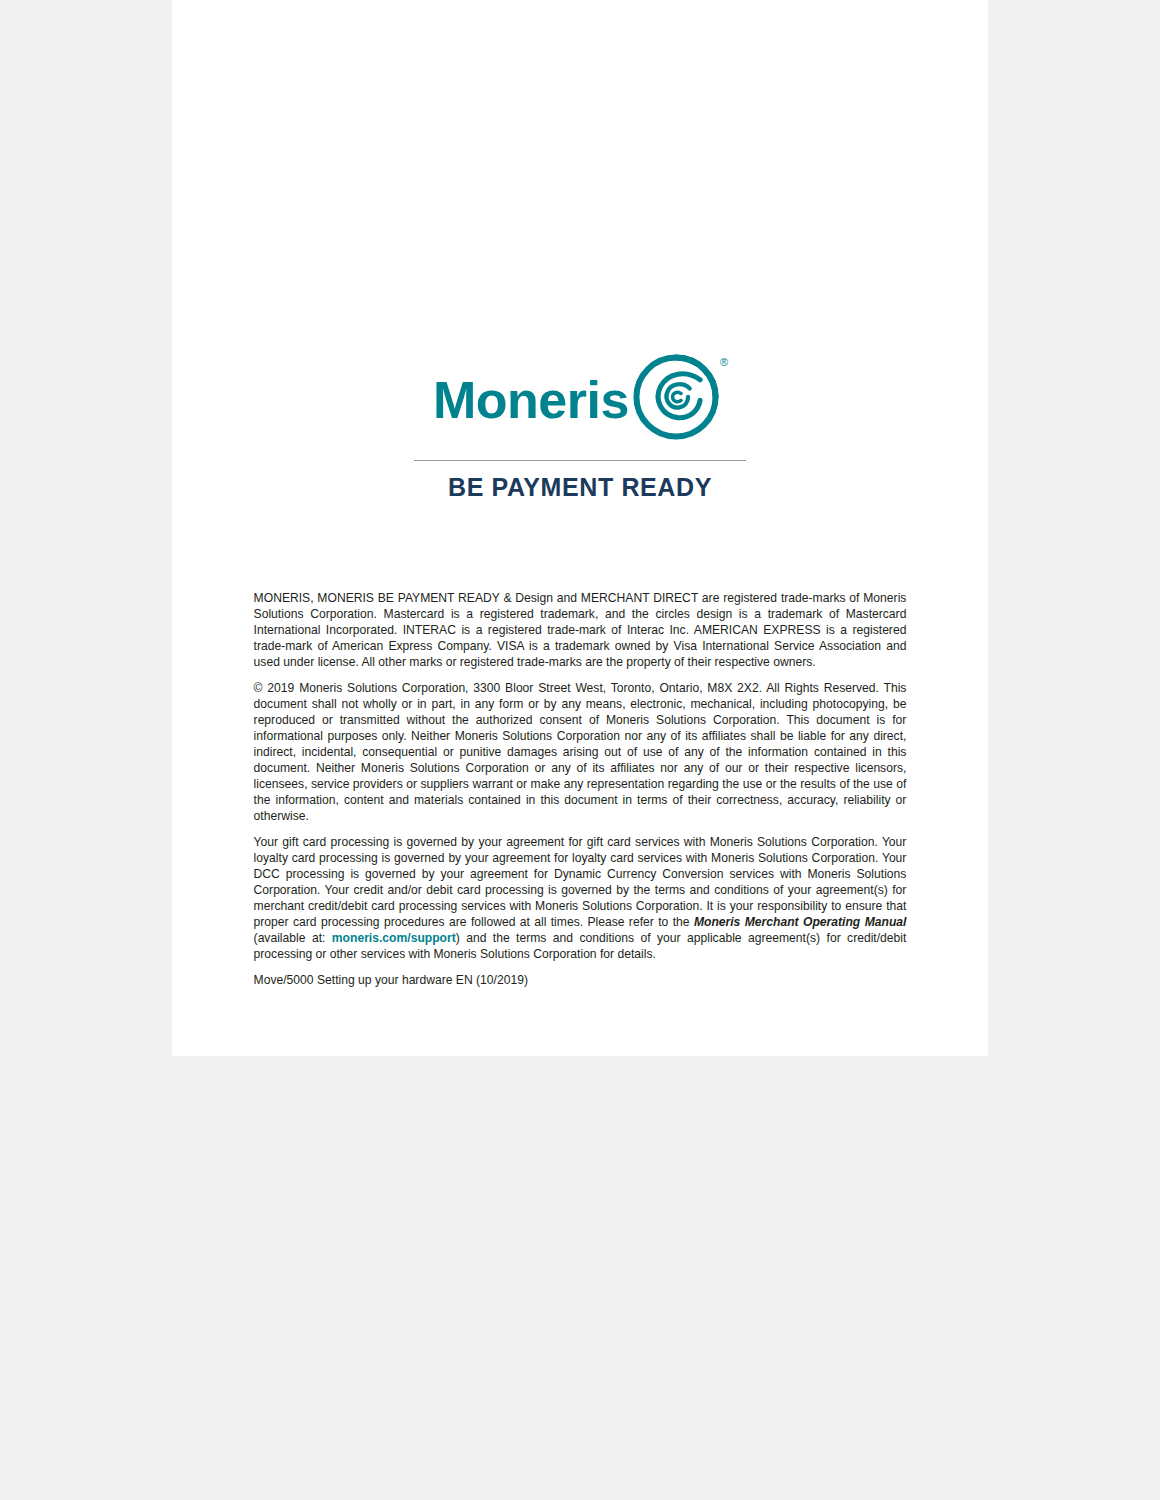Moneris ®
BE PAYMENT READY
MONERIS, MONERIS BE PAYMENT READY & Design and MERCHANT DIRECT are registered trade-marks of Moneris Solutions Corporation. Mastercard is a registered trademark, and the circles design is a trademark of Mastercard International Incorporated. INTERAC is a registered trade-mark of Interac Inc. AMERICAN EXPRESS is a registered trade-mark of American Express Company. VISA is a trademark owned by Visa International Service Association and used under license. All other marks or registered trade-marks are the property of their respective owners.
© 2019 Moneris Solutions Corporation, 3300 Bloor Street West, Toronto, Ontario, M8X 2X2. All Rights Reserved. This document shall not wholly or in part, in any form or by any means, electronic, mechanical, including photocopying, be reproduced or transmitted without the authorized consent of Moneris Solutions Corporation. This document is for informational purposes only. Neither Moneris Solutions Corporation nor any of its affiliates shall be liable for any direct, indirect, incidental, consequential or punitive damages arising out of use of any of the information contained in this document. Neither Moneris Solutions Corporation or any of its affiliates nor any of our or their respective licensors, licensees, service providers or suppliers warrant or make any representation regarding the use or the results of the use of the information, content and materials contained in this document in terms of their correctness, accuracy, reliability or otherwise.
Your gift card processing is governed by your agreement for gift card services with Moneris Solutions Corporation. Your loyalty card processing is governed by your agreement for loyalty card services with Moneris Solutions Corporation. Your DCC processing is governed by your agreement for Dynamic Currency Conversion services with Moneris Solutions Corporation. Your credit and/or debit card processing is governed by the terms and conditions of your agreement(s) for merchant credit/debit card processing services with Moneris Solutions Corporation. It is your responsibility to ensure that proper card processing procedures are followed at all times. Please refer to the Moneris Merchant Operating Manual (available at: moneris.com/support) and the terms and conditions of your applicable agreement(s) for credit/debit processing or other services with Moneris Solutions Corporation for details.
Move/5000 Setting up your hardware EN (10/2019)